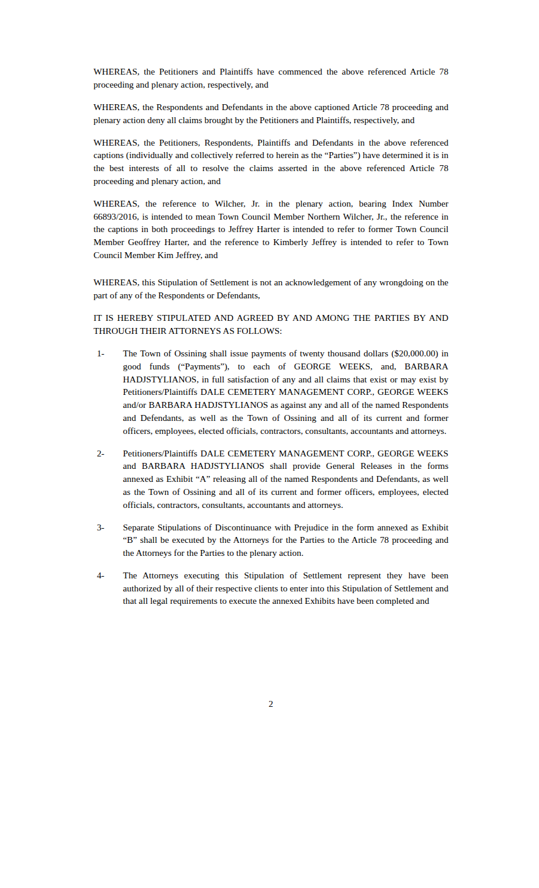WHEREAS, the Petitioners and Plaintiffs have commenced the above referenced Article 78 proceeding and plenary action, respectively, and
WHEREAS, the Respondents and Defendants in the above captioned Article 78 proceeding and plenary action deny all claims brought by the Petitioners and Plaintiffs, respectively, and
WHEREAS, the Petitioners, Respondents, Plaintiffs and Defendants in the above referenced captions (individually and collectively referred to herein as the “Parties”) have determined it is in the best interests of all to resolve the claims asserted in the above referenced Article 78 proceeding and plenary action, and
WHEREAS, the reference to Wilcher, Jr. in the plenary action, bearing Index Number 66893/2016, is intended to mean Town Council Member Northern Wilcher, Jr., the reference in the captions in both proceedings to Jeffrey Harter is intended to refer to former Town Council Member Geoffrey Harter, and the reference to Kimberly Jeffrey is intended to refer to Town Council Member Kim Jeffrey, and
WHEREAS, this Stipulation of Settlement is not an acknowledgement of any wrongdoing on the part of any of the Respondents or Defendants,
IT IS HEREBY STIPULATED AND AGREED BY AND AMONG THE PARTIES BY AND THROUGH THEIR ATTORNEYS AS FOLLOWS:
1-The Town of Ossining shall issue payments of twenty thousand dollars ($20,000.00) in good funds (“Payments”), to each of GEORGE WEEKS, and, BARBARA HADJSTYLIANOS, in full satisfaction of any and all claims that exist or may exist by Petitioners/Plaintiffs DALE CEMETERY MANAGEMENT CORP., GEORGE WEEKS and/or BARBARA HADJSTYLIANOS as against any and all of the named Respondents and Defendants, as well as the Town of Ossining and all of its current and former officers, employees, elected officials, contractors, consultants, accountants and attorneys.
2-Petitioners/Plaintiffs DALE CEMETERY MANAGEMENT CORP., GEORGE WEEKS and BARBARA HADJSTYLIANOS shall provide General Releases in the forms annexed as Exhibit “A” releasing all of the named Respondents and Defendants, as well as the Town of Ossining and all of its current and former officers, employees, elected officials, contractors, consultants, accountants and attorneys.
3-Separate Stipulations of Discontinuance with Prejudice in the form annexed as Exhibit “B” shall be executed by the Attorneys for the Parties to the Article 78 proceeding and the Attorneys for the Parties to the plenary action.
4-The Attorneys executing this Stipulation of Settlement represent they have been authorized by all of their respective clients to enter into this Stipulation of Settlement and that all legal requirements to execute the annexed Exhibits have been completed and
2